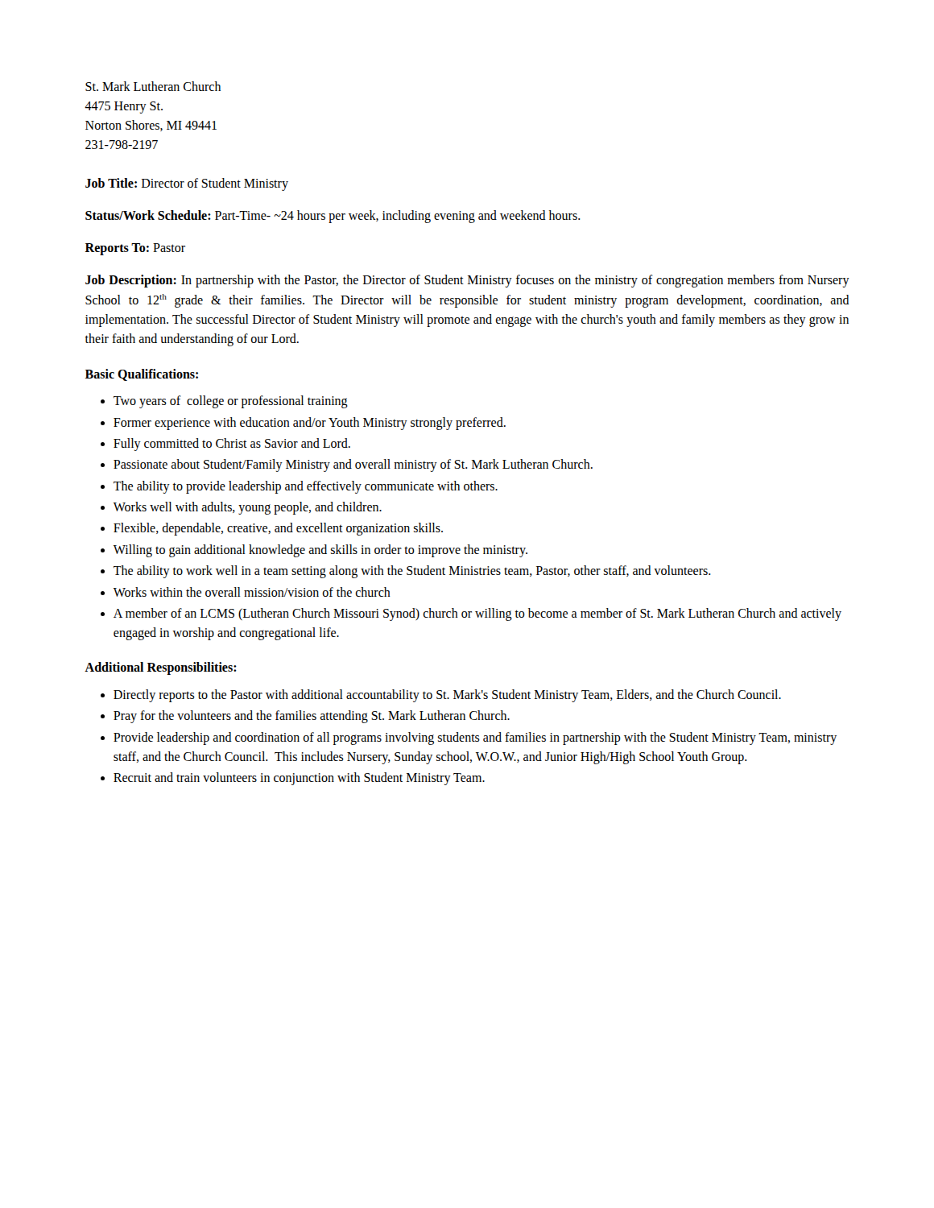St. Mark Lutheran Church
4475 Henry St.
Norton Shores, MI 49441
231-798-2197
Job Title: Director of Student Ministry
Status/Work Schedule: Part-Time- ~24 hours per week, including evening and weekend hours.
Reports To: Pastor
Job Description: In partnership with the Pastor, the Director of Student Ministry focuses on the ministry of congregation members from Nursery School to 12th grade & their families. The Director will be responsible for student ministry program development, coordination, and implementation. The successful Director of Student Ministry will promote and engage with the church's youth and family members as they grow in their faith and understanding of our Lord.
Basic Qualifications:
Two years of college or professional training
Former experience with education and/or Youth Ministry strongly preferred.
Fully committed to Christ as Savior and Lord.
Passionate about Student/Family Ministry and overall ministry of St. Mark Lutheran Church.
The ability to provide leadership and effectively communicate with others.
Works well with adults, young people, and children.
Flexible, dependable, creative, and excellent organization skills.
Willing to gain additional knowledge and skills in order to improve the ministry.
The ability to work well in a team setting along with the Student Ministries team, Pastor, other staff, and volunteers.
Works within the overall mission/vision of the church
A member of an LCMS (Lutheran Church Missouri Synod) church or willing to become a member of St. Mark Lutheran Church and actively engaged in worship and congregational life.
Additional Responsibilities:
Directly reports to the Pastor with additional accountability to St. Mark's Student Ministry Team, Elders, and the Church Council.
Pray for the volunteers and the families attending St. Mark Lutheran Church.
Provide leadership and coordination of all programs involving students and families in partnership with the Student Ministry Team, ministry staff, and the Church Council. This includes Nursery, Sunday school, W.O.W., and Junior High/High School Youth Group.
Recruit and train volunteers in conjunction with Student Ministry Team.